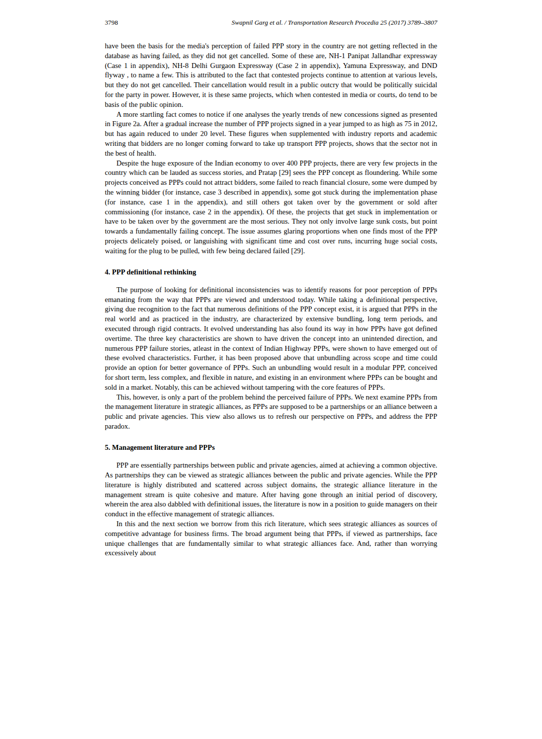3798 Swapnil Garg et al. / Transportation Research Procedia 25 (2017) 3789–3807
have been the basis for the media's perception of failed PPP story in the country are not getting reflected in the database as having failed, as they did not get cancelled. Some of these are, NH-1 Panipat Jallandhar expressway (Case 1 in appendix), NH-8 Delhi Gurgaon Expressway (Case 2 in appendix), Yamuna Expressway, and DND flyway , to name a few. This is attributed to the fact that contested projects continue to attention at various levels, but they do not get cancelled. Their cancellation would result in a public outcry that would be politically suicidal for the party in power. However, it is these same projects, which when contested in media or courts, do tend to be basis of the public opinion.
A more startling fact comes to notice if one analyses the yearly trends of new concessions signed as presented in Figure 2a. After a gradual increase the number of PPP projects signed in a year jumped to as high as 75 in 2012, but has again reduced to under 20 level. These figures when supplemented with industry reports and academic writing that bidders are no longer coming forward to take up transport PPP projects, shows that the sector not in the best of health.
Despite the huge exposure of the Indian economy to over 400 PPP projects, there are very few projects in the country which can be lauded as success stories, and Pratap [29] sees the PPP concept as floundering. While some projects conceived as PPPs could not attract bidders, some failed to reach financial closure, some were dumped by the winning bidder (for instance, case 3 described in appendix), some got stuck during the implementation phase (for instance, case 1 in the appendix), and still others got taken over by the government or sold after commissioning (for instance, case 2 in the appendix). Of these, the projects that get stuck in implementation or have to be taken over by the government are the most serious. They not only involve large sunk costs, but point towards a fundamentally failing concept. The issue assumes glaring proportions when one finds most of the PPP projects delicately poised, or languishing with significant time and cost over runs, incurring huge social costs, waiting for the plug to be pulled, with few being declared failed [29].
4. PPP definitional rethinking
The purpose of looking for definitional inconsistencies was to identify reasons for poor perception of PPPs emanating from the way that PPPs are viewed and understood today. While taking a definitional perspective, giving due recognition to the fact that numerous definitions of the PPP concept exist, it is argued that PPPs in the real world and as practiced in the industry, are characterized by extensive bundling, long term periods, and executed through rigid contracts. It evolved understanding has also found its way in how PPPs have got defined overtime. The three key characteristics are shown to have driven the concept into an unintended direction, and numerous PPP failure stories, atleast in the context of Indian Highway PPPs, were shown to have emerged out of these evolved characteristics. Further, it has been proposed above that unbundling across scope and time could provide an option for better governance of PPPs. Such an unbundling would result in a modular PPP, conceived for short term, less complex, and flexible in nature, and existing in an environment where PPPs can be bought and sold in a market. Notably, this can be achieved without tampering with the core features of PPPs.
This, however, is only a part of the problem behind the perceived failure of PPPs. We next examine PPPs from the management literature in strategic alliances, as PPPs are supposed to be a partnerships or an alliance between a public and private agencies. This view also allows us to refresh our perspective on PPPs, and address the PPP paradox.
5. Management literature and PPPs
PPP are essentially partnerships between public and private agencies, aimed at achieving a common objective. As partnerships they can be viewed as strategic alliances between the public and private agencies. While the PPP literature is highly distributed and scattered across subject domains, the strategic alliance literature in the management stream is quite cohesive and mature. After having gone through an initial period of discovery, wherein the area also dabbled with definitional issues, the literature is now in a position to guide managers on their conduct in the effective management of strategic alliances.
In this and the next section we borrow from this rich literature, which sees strategic alliances as sources of competitive advantage for business firms. The broad argument being that PPPs, if viewed as partnerships, face unique challenges that are fundamentally similar to what strategic alliances face. And, rather than worrying excessively about